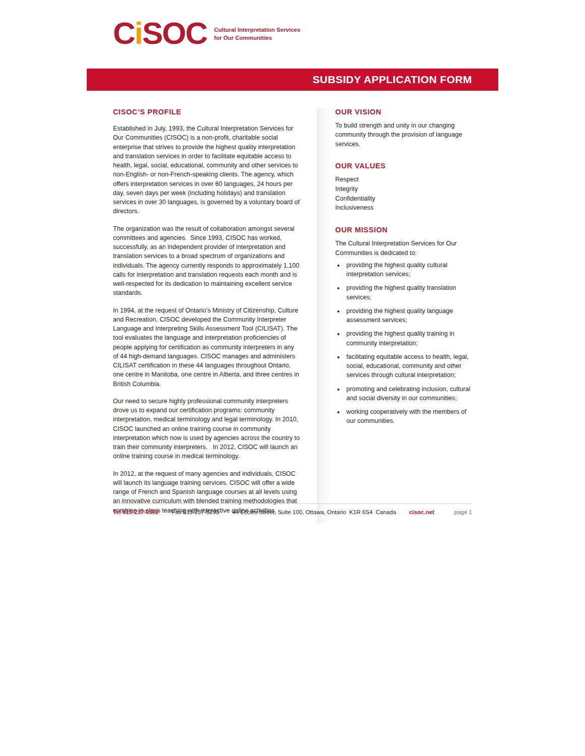Ci SOC
Cultural Interpretation Services
for Our Communities
Subsidy Application Form
CISOC’s Profile
Established in July, 1993, the Cultural Interpretation Services for Our Communities (CISOC) is a non-profit, charitable social enterprise that strives to provide the highest quality interpretation and translation services in order to facilitate equitable access to health, legal, social, educational, community and other services to non-English- or non-French-speaking clients. The agency, which offers interpretation services in over 60 languages, 24 hours per day, seven days per week (including holidays) and translation services in over 30 languages, is governed by a voluntary board of directors.
The organization was the result of collaboration amongst several committees and agencies. Since 1993, CISOC has worked, successfully, as an independent provider of interpretation and translation services to a broad spectrum of organizations and individuals. The agency currently responds to approximately 1,100 calls for interpretation and translation requests each month and is well-respected for its dedication to maintaining excellent service standards.
In 1994, at the request of Ontario’s Ministry of Citizenship, Culture and Recreation, CISOC developed the Community Interpreter Language and Interpreting Skills Assessment Tool (CILISAT). The tool evaluates the language and interpretation proficiencies of people applying for certification as community interpreters in any of 44 high-demand languages. CISOC manages and administers CILISAT certification in these 44 languages throughout Ontario, one centre in Manitoba, one centre in Alberta, and three centres in British Columbia.
Our need to secure highly professional community interpreters drove us to expand our certification programs: community interpretation, medical terminology and legal terminology. In 2010, CISOC launched an online training course in community interpretation which now is used by agencies across the country to train their community interpreters. In 2012, CISOC will launch an online training course in medical terminology.
In 2012, at the request of many agencies and individuals, CISOC will launch its language training services. CISOC will offer a wide range of French and Spanish language courses at all levels using an innovative curriculum with blended training methodologies that combine in-class teaching with interactive online activities.
Our Vision
To build strength and unity in our changing community through the provision of language services.
Our Values
Respect
Integrity
Confidentiality
Inclusiveness
Our Mission
The Cultural Interpretation Services for Our Communities is dedicated to:
providing the highest quality cultural interpretation services;
providing the highest quality translation services;
providing the highest quality language assessment services;
providing the highest quality training in community interpretation;
facilitating equitable access to health, legal, social, educational, community and other services through cultural interpretation;
promoting and celebrating inclusion, cultural and social diversity in our communities;
working cooperatively with the members of our communities.
Tel 613-237-0502 Fax 613-237-5293 44 Eccles Street, Suite 100, Ottawa, Ontario K1R 6S4 Canada cisoc.net page 1